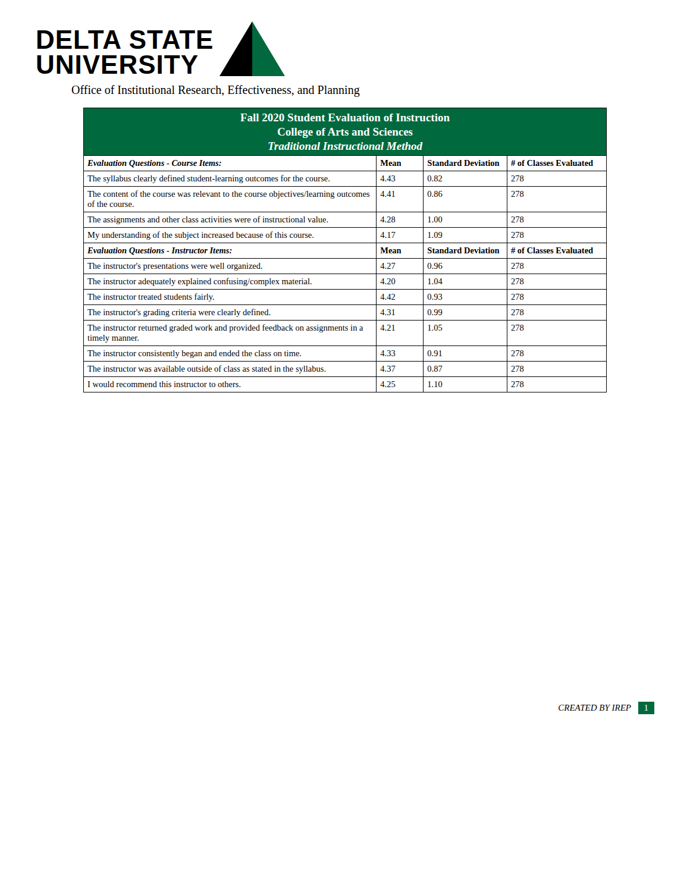DELTA STATE
UNIVERSITY
Office of Institutional Research, Effectiveness, and Planning
| Fall 2020 Student Evaluation of Instruction College of Arts and Sciences Traditional Instructional Method |
| Evaluation Questions - Course Items: | Mean | Standard Deviation | # of Classes Evaluated |
| The syllabus clearly defined student-learning outcomes for the course. | 4.43 | 0.82 | 278 |
| The content of the course was relevant to the course objectives/learning outcomes of the course. | 4.41 | 0.86 | 278 |
| The assignments and other class activities were of instructional value. | 4.28 | 1.00 | 278 |
| My understanding of the subject increased because of this course. | 4.17 | 1.09 | 278 |
| Evaluation Questions - Instructor Items: | Mean | Standard Deviation | # of Classes Evaluated |
| The instructor's presentations were well organized. | 4.27 | 0.96 | 278 |
| The instructor adequately explained confusing/complex material. | 4.20 | 1.04 | 278 |
| The instructor treated students fairly. | 4.42 | 0.93 | 278 |
| The instructor's grading criteria were clearly defined. | 4.31 | 0.99 | 278 |
| The instructor returned graded work and provided feedback on assignments in a timely manner. | 4.21 | 1.05 | 278 |
| The instructor consistently began and ended the class on time. | 4.33 | 0.91 | 278 |
| The instructor was available outside of class as stated in the syllabus. | 4.37 | 0.87 | 278 |
| I would recommend this instructor to others. | 4.25 | 1.10 | 278 |
CREATED BY IREP 1